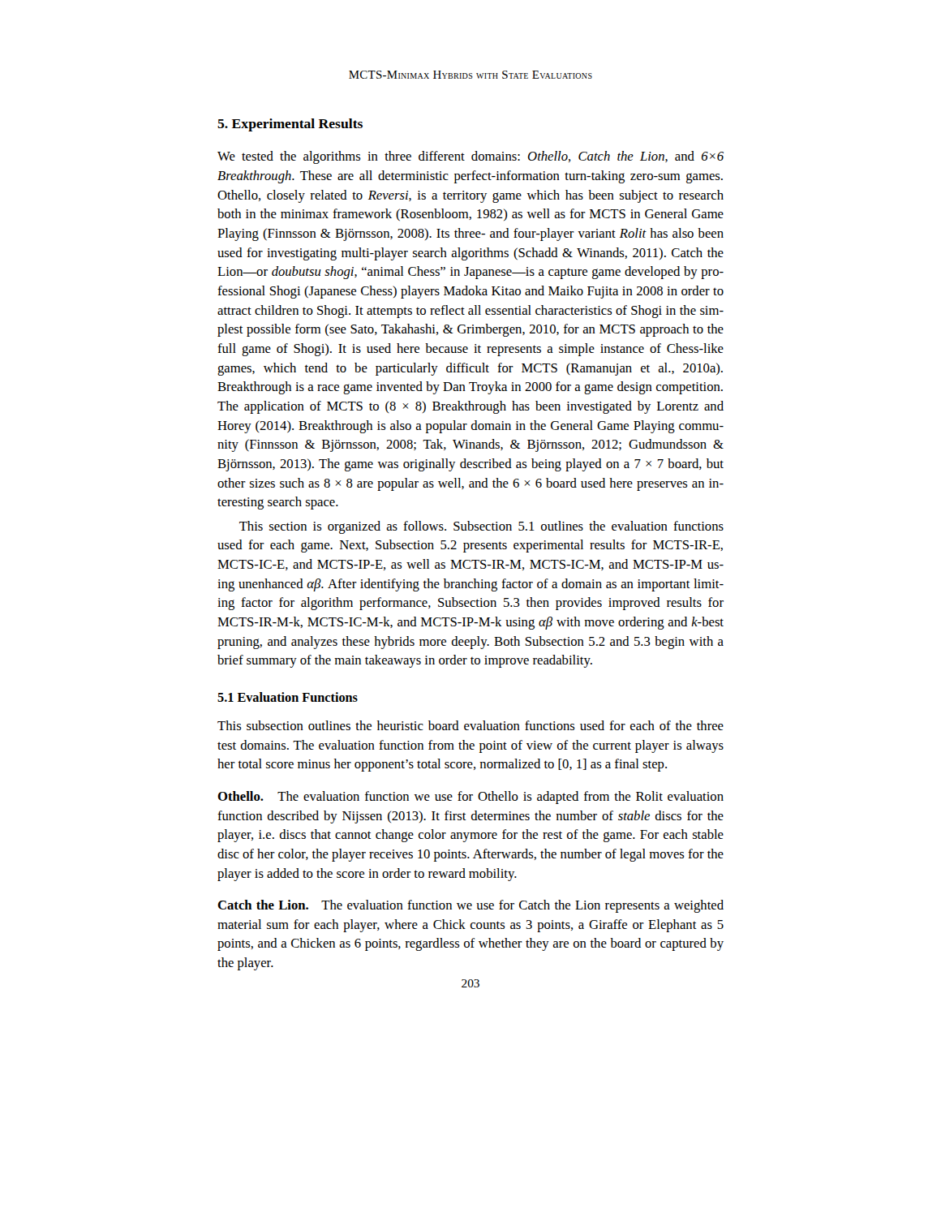MCTS-Minimax Hybrids with State Evaluations
5. Experimental Results
We tested the algorithms in three different domains: Othello, Catch the Lion, and 6×6 Breakthrough. These are all deterministic perfect-information turn-taking zero-sum games. Othello, closely related to Reversi, is a territory game which has been subject to research both in the minimax framework (Rosenbloom, 1982) as well as for MCTS in General Game Playing (Finnsson & Björnsson, 2008). Its three- and four-player variant Rolit has also been used for investigating multi-player search algorithms (Schadd & Winands, 2011). Catch the Lion—or doubutsu shogi, “animal Chess” in Japanese—is a capture game developed by professional Shogi (Japanese Chess) players Madoka Kitao and Maiko Fujita in 2008 in order to attract children to Shogi. It attempts to reflect all essential characteristics of Shogi in the simplest possible form (see Sato, Takahashi, & Grimbergen, 2010, for an MCTS approach to the full game of Shogi). It is used here because it represents a simple instance of Chess-like games, which tend to be particularly difficult for MCTS (Ramanujan et al., 2010a). Breakthrough is a race game invented by Dan Troyka in 2000 for a game design competition. The application of MCTS to (8 × 8) Breakthrough has been investigated by Lorentz and Horey (2014). Breakthrough is also a popular domain in the General Game Playing community (Finnsson & Björnsson, 2008; Tak, Winands, & Björnsson, 2012; Gudmundsson & Björnsson, 2013). The game was originally described as being played on a 7 × 7 board, but other sizes such as 8 × 8 are popular as well, and the 6 × 6 board used here preserves an interesting search space.
This section is organized as follows. Subsection 5.1 outlines the evaluation functions used for each game. Next, Subsection 5.2 presents experimental results for MCTS-IR-E, MCTS-IC-E, and MCTS-IP-E, as well as MCTS-IR-M, MCTS-IC-M, and MCTS-IP-M using unenhanced αβ. After identifying the branching factor of a domain as an important limiting factor for algorithm performance, Subsection 5.3 then provides improved results for MCTS-IR-M-k, MCTS-IC-M-k, and MCTS-IP-M-k using αβ with move ordering and k-best pruning, and analyzes these hybrids more deeply. Both Subsection 5.2 and 5.3 begin with a brief summary of the main takeaways in order to improve readability.
5.1 Evaluation Functions
This subsection outlines the heuristic board evaluation functions used for each of the three test domains. The evaluation function from the point of view of the current player is always her total score minus her opponent’s total score, normalized to [0, 1] as a final step.
Othello. The evaluation function we use for Othello is adapted from the Rolit evaluation function described by Nijssen (2013). It first determines the number of stable discs for the player, i.e. discs that cannot change color anymore for the rest of the game. For each stable disc of her color, the player receives 10 points. Afterwards, the number of legal moves for the player is added to the score in order to reward mobility.
Catch the Lion. The evaluation function we use for Catch the Lion represents a weighted material sum for each player, where a Chick counts as 3 points, a Giraffe or Elephant as 5 points, and a Chicken as 6 points, regardless of whether they are on the board or captured by the player.
203